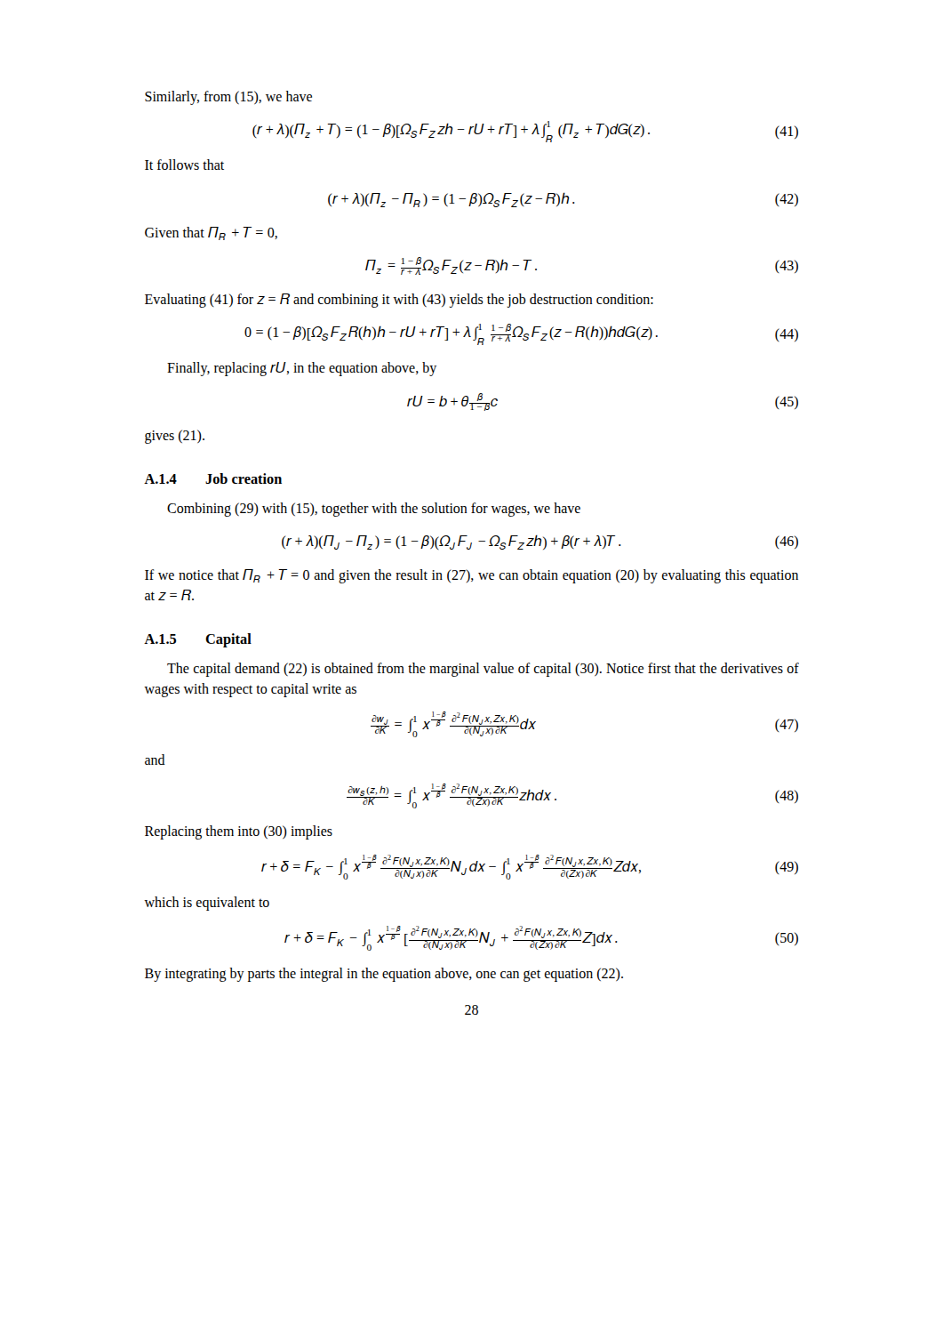Similarly, from (15), we have
(r+λ) (Πz+T) = (1−β) [ ΩSFZzh −rU+rT ] +λ ∫R1 (Πz+T) dG(z).
(41)
It follows that
(r+λ) (Πz−ΠR) = (1−β) ΩSFZ (z−R)h.
(42)
Given that ΠR+T=0,
Πz = 1−βr+λ ΩSFZ (z−R)h −T.
(43)
Evaluating (41) for z=R and combining it with (43) yields the job destruction condition:
0= (1−β) [ ΩSFZR(h)h −rU+rT ] +λ ∫R1 1−βr+λ ΩSFZ (z−R(h)) hdG(z).
(44)
Finally, replacing rU, in the equation above, by
rU=b+θ β1−β c
(45)
gives (21).
A.1.4 Job creation
Combining (29) with (15), together with the solution for wages, we have
(r+λ) (ΠJ−Πz) = (1−β) ( ΩJFJ − ΩSFZzh ) +β(r+λ)T.
(46)
If we notice that ΠR+T=0 and given the result in (27), we can obtain equation (20) by evaluating this equation at z=R.
A.1.5 Capital
The capital demand (22) is obtained from the marginal value of capital (30). Notice first that the derivatives of wages with respect to capital write as
∂wJ∂K = ∫01 x1−ββ ∂2F(NJx,Zx,K) ∂(NJx)∂K dx
(47)
and
∂wS(z,h) ∂K = ∫01 x1−ββ ∂2F(NJx,Zx,K) ∂(Zx)∂K zhdx.
(48)
Replacing them into (30) implies
r+δ=FK − ∫01 x1−ββ ∂2F(NJx,Zx,K) ∂(NJx)∂K NJdx − ∫01 x1−ββ ∂2F(NJx,Zx,K) ∂(Zx)∂K Zdx,
(49)
which is equivalent to
r+δ=FK − ∫01 x1−ββ [ ∂2F(NJx,Zx,K) ∂(NJx)∂K NJ + ∂2F(NJx,Zx,K) ∂(Zx)∂K Z ] dx.
(50)
By integrating by parts the integral in the equation above, one can get equation (22).
28